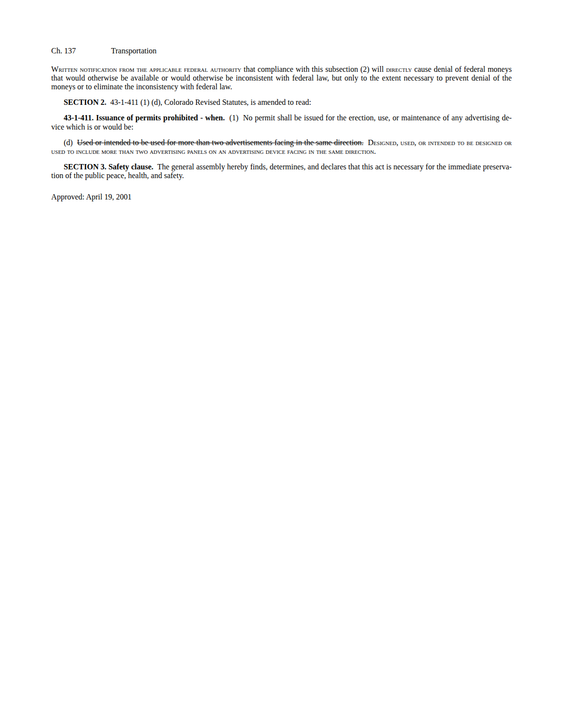Ch. 137
Transportation
Written notification from the applicable federal authority that compliance with this subsection (2) will directly cause denial of federal moneys that would otherwise be available or would otherwise be inconsistent with federal law, but only to the extent necessary to prevent denial of the moneys or to eliminate the inconsistency with federal law.
SECTION 2. 43-1-411 (1) (d), Colorado Revised Statutes, is amended to read:
43-1-411. Issuance of permits prohibited - when. (1) No permit shall be issued for the erection, use, or maintenance of any advertising device which is or would be:
(d) Used or intended to be used for more than two advertisements facing in the same direction. Designed, used, or intended to be designed or used to include more than two advertising panels on an advertising device facing in the same direction.
SECTION 3. Safety clause. The general assembly hereby finds, determines, and declares that this act is necessary for the immediate preservation of the public peace, health, and safety.
Approved: April 19, 2001